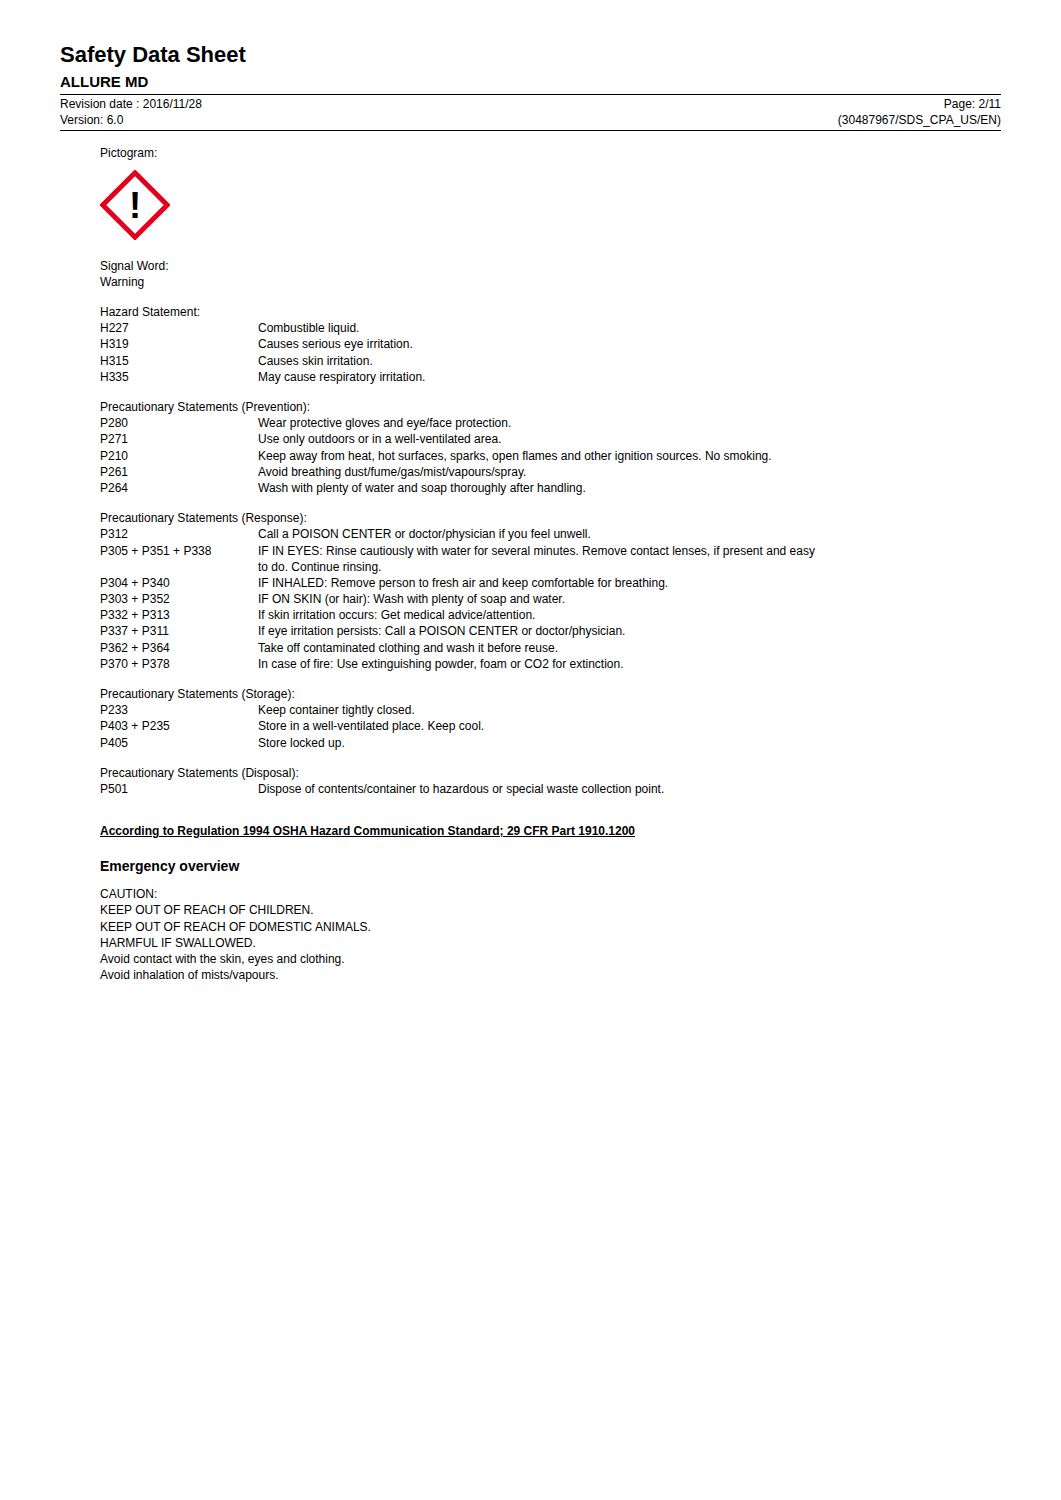Safety Data Sheet
ALLURE MD
Revision date : 2016/11/28 Page: 2/11
Version: 6.0 (30487967/SDS_CPA_US/EN)
Pictogram:
!
Signal Word:
Warning
Hazard Statement:
| H227 | Combustible liquid. |
| H319 | Causes serious eye irritation. |
| H315 | Causes skin irritation. |
| H335 | May cause respiratory irritation. |
Precautionary Statements (Prevention):
| P280 | Wear protective gloves and eye/face protection. |
| P271 | Use only outdoors or in a well-ventilated area. |
| P210 | Keep away from heat, hot surfaces, sparks, open flames and other ignition sources. No smoking. |
| P261 | Avoid breathing dust/fume/gas/mist/vapours/spray. |
| P264 | Wash with plenty of water and soap thoroughly after handling. |
Precautionary Statements (Response):
| P312 | Call a POISON CENTER or doctor/physician if you feel unwell. |
| P305 + P351 + P338 | IF IN EYES: Rinse cautiously with water for several minutes. Remove contact lenses, if present and easy to do. Continue rinsing. |
| P304 + P340 | IF INHALED: Remove person to fresh air and keep comfortable for breathing. |
| P303 + P352 | IF ON SKIN (or hair): Wash with plenty of soap and water. |
| P332 + P313 | If skin irritation occurs: Get medical advice/attention. |
| P337 + P311 | If eye irritation persists: Call a POISON CENTER or doctor/physician. |
| P362 + P364 | Take off contaminated clothing and wash it before reuse. |
| P370 + P378 | In case of fire: Use extinguishing powder, foam or CO2 for extinction. |
Precautionary Statements (Storage):
| P233 | Keep container tightly closed. |
| P403 + P235 | Store in a well-ventilated place. Keep cool. |
| P405 | Store locked up. |
Precautionary Statements (Disposal):
| P501 | Dispose of contents/container to hazardous or special waste collection point. |
According to Regulation 1994 OSHA Hazard Communication Standard; 29 CFR Part 1910.1200
Emergency overview
CAUTION:
KEEP OUT OF REACH OF CHILDREN.
KEEP OUT OF REACH OF DOMESTIC ANIMALS.
HARMFUL IF SWALLOWED.
Avoid contact with the skin, eyes and clothing.
Avoid inhalation of mists/vapours.